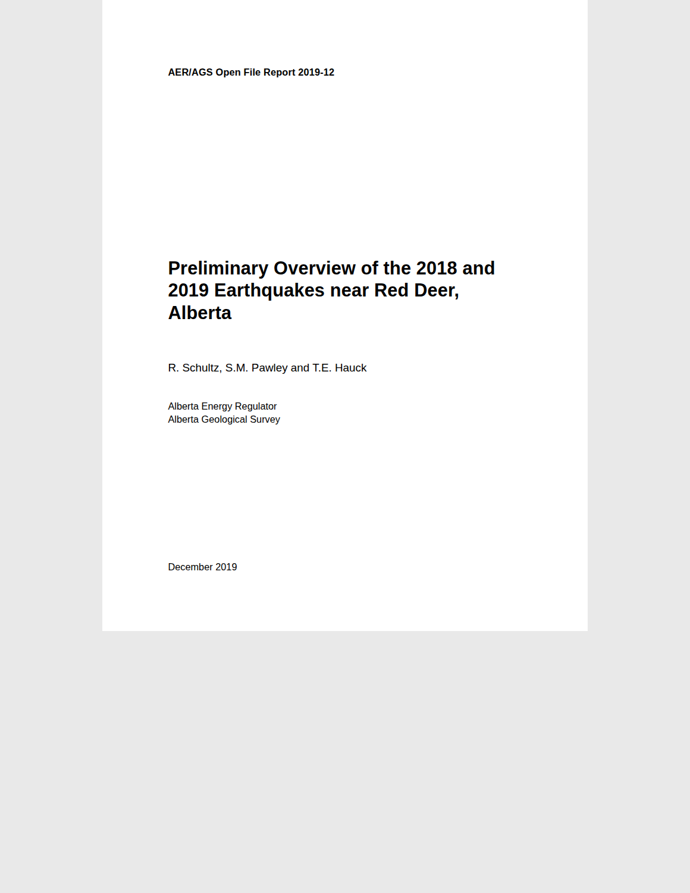AER/AGS Open File Report 2019-12
Preliminary Overview of the 2018 and 2019 Earthquakes near Red Deer, Alberta
R. Schultz, S.M. Pawley and T.E. Hauck
Alberta Energy Regulator Alberta Geological Survey
December 2019